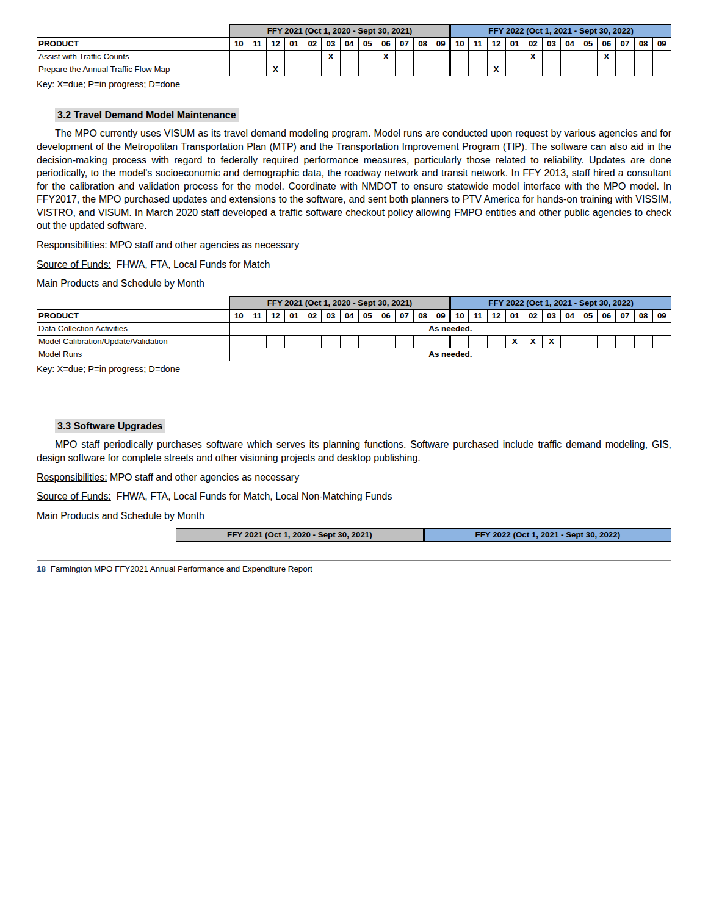| | FFY 2021 (Oct 1, 2020 - Sept 30, 2021) | FFY 2022 (Oct 1, 2021 - Sept 30, 2022) |
| PRODUCT | 10 | 11 | 12 | 01 | 02 | 03 | 04 | 05 | 06 | 07 | 08 | 09 | 10 | 11 | 12 | 01 | 02 | 03 | 04 | 05 | 06 | 07 | 08 | 09 |
| Assist with Traffic Counts | | | | | | X | | | X | | | | | | | | X | | | | X | | | |
| Prepare the Annual Traffic Flow Map | | | X | | | | | | | | | | | | X | | | | | | | | | |
Key: X=due; P=in progress; D=done
3.2 Travel Demand Model Maintenance
The MPO currently uses VISUM as its travel demand modeling program. Model runs are conducted upon request by various agencies and for development of the Metropolitan Transportation Plan (MTP) and the Transportation Improvement Program (TIP). The software can also aid in the decision-making process with regard to federally required performance measures, particularly those related to reliability. Updates are done periodically, to the model's socioeconomic and demographic data, the roadway network and transit network. In FFY 2013, staff hired a consultant for the calibration and validation process for the model. Coordinate with NMDOT to ensure statewide model interface with the MPO model. In FFY2017, the MPO purchased updates and extensions to the software, and sent both planners to PTV America for hands-on training with VISSIM, VISTRO, and VISUM. In March 2020 staff developed a traffic software checkout policy allowing FMPO entities and other public agencies to check out the updated software.
Responsibilities: MPO staff and other agencies as necessary
Source of Funds: FHWA, FTA, Local Funds for Match
Main Products and Schedule by Month
| | FFY 2021 (Oct 1, 2020 - Sept 30, 2021) | FFY 2022 (Oct 1, 2021 - Sept 30, 2022) |
| PRODUCT | 10 | 11 | 12 | 01 | 02 | 03 | 04 | 05 | 06 | 07 | 08 | 09 | 10 | 11 | 12 | 01 | 02 | 03 | 04 | 05 | 06 | 07 | 08 | 09 |
| Data Collection Activities | As needed. |
| Model Calibration/Update/Validation | | | | | | | | | | | | | | | | X | X | X | | | | | | |
| Model Runs | As needed. |
Key: X=due; P=in progress; D=done
3.3 Software Upgrades
MPO staff periodically purchases software which serves its planning functions. Software purchased include traffic demand modeling, GIS, design software for complete streets and other visioning projects and desktop publishing.
Responsibilities: MPO staff and other agencies as necessary
Source of Funds: FHWA, FTA, Local Funds for Match, Local Non-Matching Funds
Main Products and Schedule by Month
| | FFY 2021 (Oct 1, 2020 - Sept 30, 2021) | FFY 2022 (Oct 1, 2021 - Sept 30, 2022) |
18 Farmington MPO FFY2021 Annual Performance and Expenditure Report